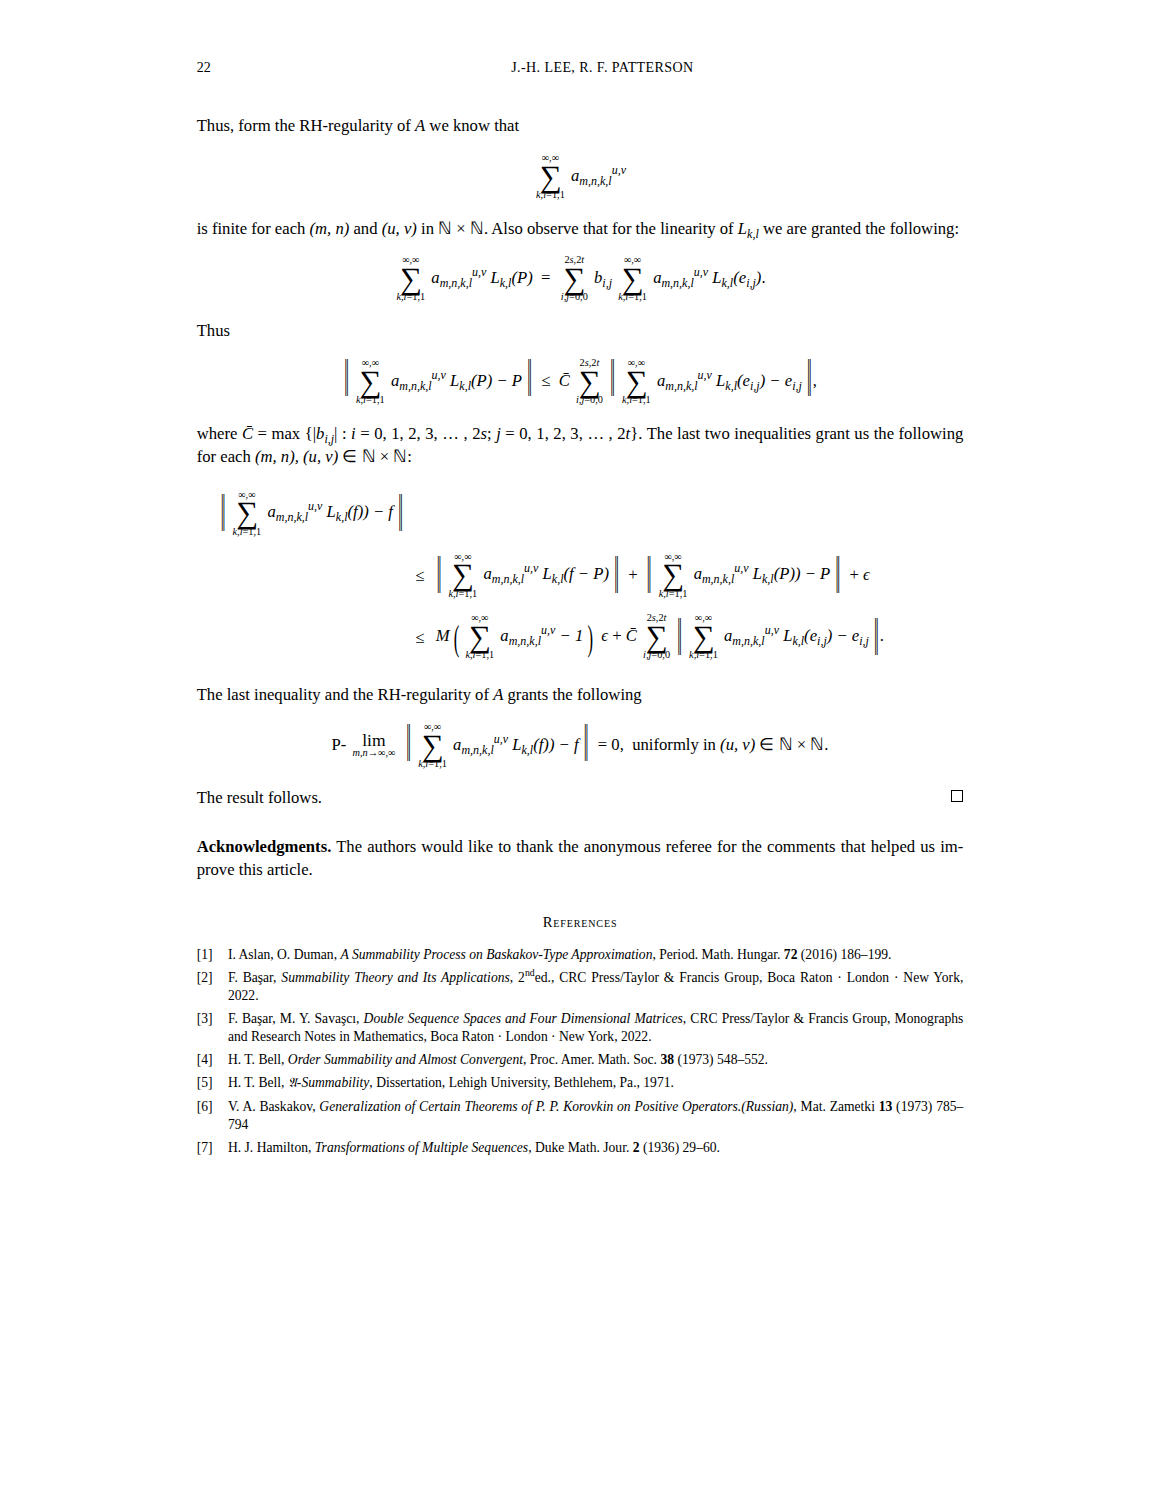22 J.-H. LEE, R. F. PATTERSON
Thus, form the RH-regularity of A we know that
∞,∞ ∑ k,l=1,1 am,n,k,lu,v
is finite for each (m, n) and (u, v) in ℕ × ℕ. Also observe that for the linearity of Lk,l we are granted the following:
∞,∞ ∑ k,l=1,1 am,n,k,lu,v Lk,l(P) = 2s,2t ∑ i,j=0,0 bi,j ∞,∞ ∑ k,l=1,1 am,n,k,lu,v Lk,l(ei,j).
Thus
‖ ∞,∞ ∑ k,l=1,1 am,n,k,lu,v Lk,l(P) − P ‖ ≤ C̄ 2s,2t ∑ i,j=0,0 ‖ ∞,∞ ∑ k,l=1,1 am,n,k,lu,v Lk,l(ei,j) − ei,j ‖ ,
where C̄ = max {|bi,j| : i = 0, 1, 2, 3, … , 2s; j = 0, 1, 2, 3, … , 2t}. The last two inequalities grant us the following for each (m, n), (u, v) ∈ ℕ × ℕ:
| ‖ ∞,∞ ∑ k,l =1,1 a m,n,k,l u,v L k,l (f)) − f ‖ | | |
| | ≤ | ‖ ∞,∞ ∑ k,l =1,1 a m,n,k,l u,v L k,l (f − P) ‖ + ‖ ∞,∞ ∑ k,l =1,1 a m,n,k,l u,v L k,l (P)) − P ‖ + ϵ |
| | ≤ | M ( ∞,∞ ∑ k,l =1,1 a m,n,k,l u,v − 1 ) ϵ + C̄ 2 s ,2 t ∑ i,j =0,0 ‖ ∞,∞ ∑ k,l =1,1 a m,n,k,l u,v L k,l (e i,j ) − e i,j ‖ . |
The last inequality and the RH-regularity of A grants the following
P- lim m,n→∞,∞ ‖ ∞,∞ ∑ k,l=1,1 am,n,k,lu,v Lk,l(f)) − f ‖ = 0, uniformly in (u, v) ∈ ℕ × ℕ.
The result follows.
Acknowledgments.
The authors would like to thank the anonymous referee for the comments that helped us improve this article.
References
[1] I. Aslan, O. Duman, A Summability Process on Baskakov-Type Approximation, Period. Math. Hungar. 72 (2016) 186–199.
[2] F. Başar, Summability Theory and Its Applications, 2nded., CRC Press/Taylor & Francis Group, Boca Raton · London · New York, 2022.
[3] F. Başar, M. Y. Savaşcı, Double Sequence Spaces and Four Dimensional Matrices, CRC Press/Taylor & Francis Group, Monographs and Research Notes in Mathematics, Boca Raton · London · New York, 2022.
[4] H. T. Bell, Order Summability and Almost Convergent, Proc. Amer. Math. Soc. 38 (1973) 548–552.
[5] H. T. Bell, 𝔄-Summability, Dissertation, Lehigh University, Bethlehem, Pa., 1971.
[6] V. A. Baskakov, Generalization of Certain Theorems of P. P. Korovkin on Positive Operators.(Russian), Mat. Zametki 13 (1973) 785–794
[7] H. J. Hamilton, Transformations of Multiple Sequences, Duke Math. Jour. 2 (1936) 29–60.